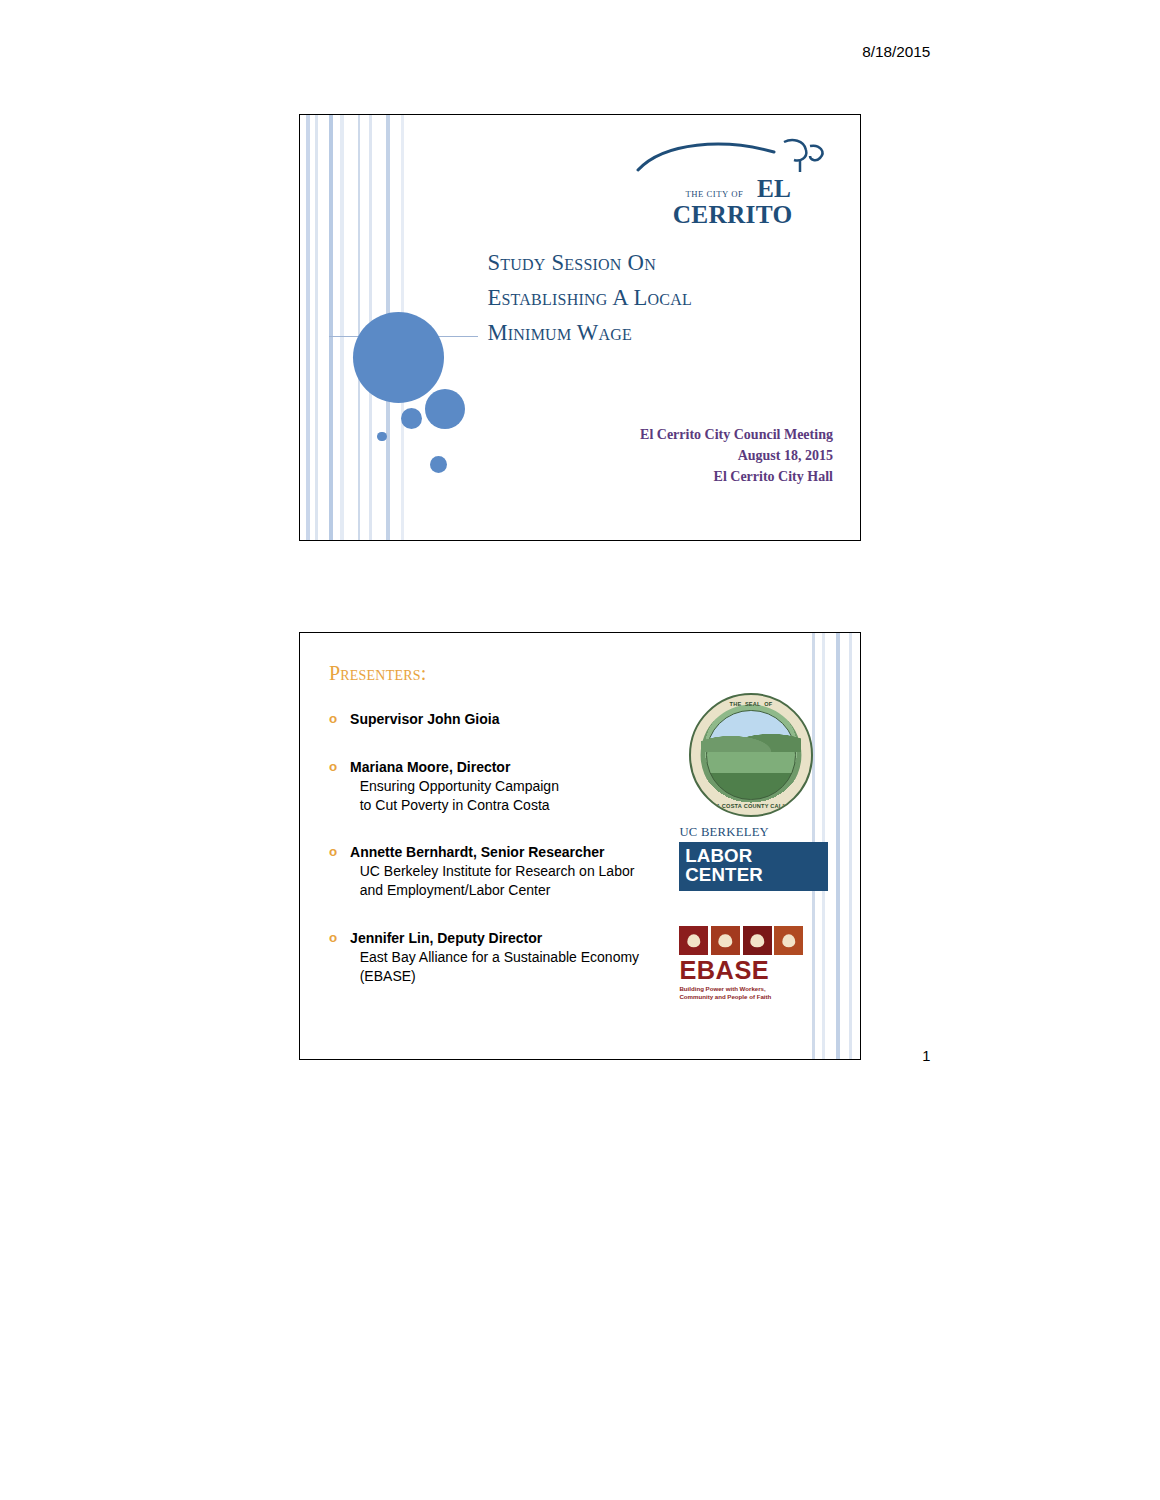8/18/2015
THE CITY OF EL CERRITO
Study Session On
Establishing A Local
Minimum Wage
El Cerrito City Council Meeting
August 18, 2015
El Cerrito City Hall
Presenters:
Supervisor John Gioia
Mariana Moore, Director Ensuring Opportunity Campaign to Cut Poverty in Contra Costa
Annette Bernhardt, Senior Researcher UC Berkeley Institute for Research on Labor and Employment/Labor Center
Jennifer Lin, Deputy Director East Bay Alliance for a Sustainable Economy (EBASE)
THE SEAL OF
CONTRA COSTA COUNTY CALIFORNIA
UC BERKELEY
LABORCENTER
EBASE
Building Power with Workers,
Community and People of Faith
1